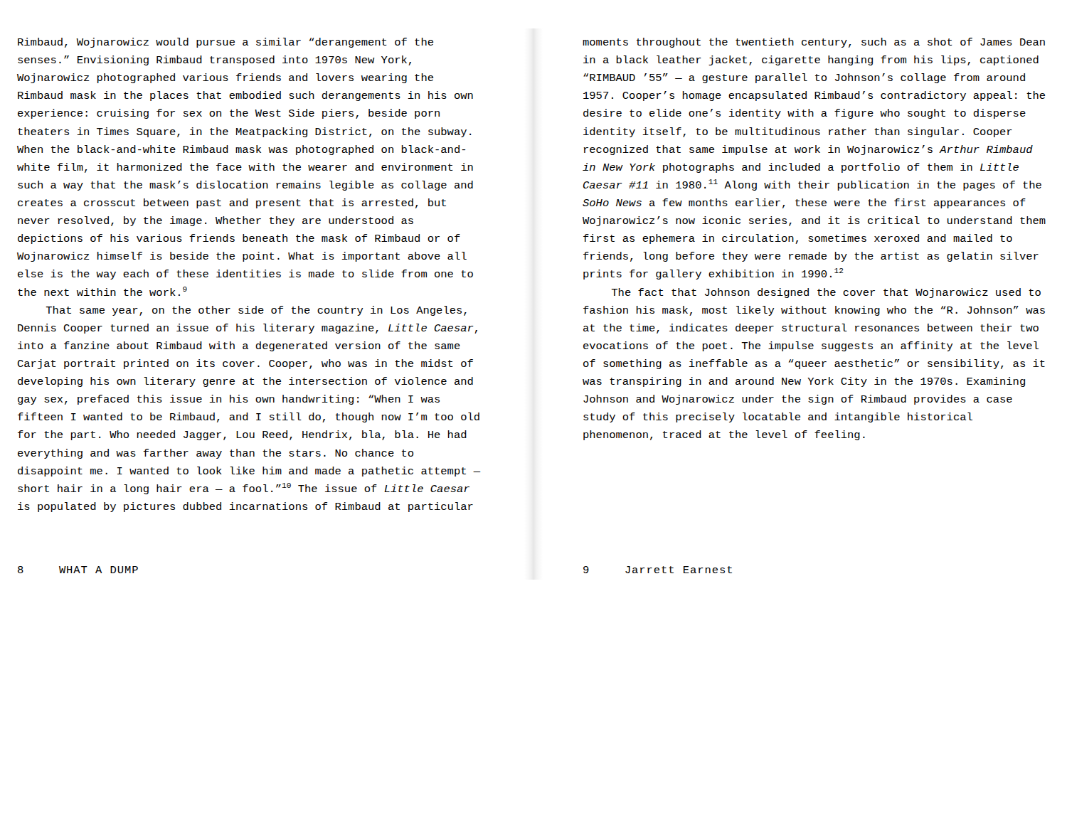Rimbaud, Wojnarowicz would pursue a similar “derangement of the senses.” Envisioning Rimbaud transposed into 1970s New York, Wojnarowicz photographed various friends and lovers wearing the Rimbaud mask in the places that embodied such derangements in his own experience: cruising for sex on the West Side piers, beside porn theaters in Times Square, in the Meatpacking District, on the subway. When the black-and-white Rimbaud mask was pho­tographed on black-and-white film, it harmonized the face with the wearer and environment in such a way that the mask’s dislocation remains legible as collage and creates a crosscut between past and present that is arrested, but never resolved, by the image. Whether they are understood as depictions of his various friends beneath the mask of Rimbaud or of Wojnarowicz himself is beside the point. What is important above all else is the way each of these identities is made to slide from one to the next within the work.9
That same year, on the other side of the country in Los Angeles, Dennis Cooper turned an issue of his literary magazine, Little Caesar, into a fanzine about Rimbaud with a degenerated version of the same Carjat portrait printed on its cover. Cooper, who was in the midst of developing his own literary genre at the inter­section of violence and gay sex, prefaced this issue in his own handwriting: “When I was fifteen I wanted to be Rimbaud, and I still do, though now I’m too old for the part. Who needed Jagger, Lou Reed, Hendrix, bla, bla. He had everything and was farther away than the stars. No chance to disappoint me. I wanted to look like him and made a pathetic attempt — short hair in a long hair era — a fool.”10 The issue of Little Caesar is populated by pictures dubbed incarnations of Rimbaud at particular
8 WHAT A DUMP
moments throughout the twentieth century, such as a shot of James Dean in a black leather jacket, cigarette hanging from his lips, captioned “RIMBAUD ’55” — a gesture parallel to Johnson’s collage from around 1957. Cooper’s homage encapsulated Rimbaud’s contradictory appeal: the desire to elide one’s identity with a figure who sought to disperse identity itself, to be multitudinous rather than singular. Cooper recognized that same impulse at work in Wojnarowicz’s Arthur Rimbaud in New York photo­graphs and included a portfolio of them in Little Caesar #11 in 1980.11 Along with their publication in the pages of the SoHo News a few months earlier, these were the first appearances of Wojnarowicz’s now iconic series, and it is critical to understand them first as ephemera in circulation, sometimes xeroxed and mailed to friends, long before they were remade by the artist as gelatin silver prints for gallery exhibition in 1990.12
The fact that Johnson designed the cover that Wojnarowicz used to fashion his mask, most likely without knowing who the “R. Johnson” was at the time, indicates deeper structural resonances between their two evocations of the poet. The impulse suggests an affinity at the level of something as ineffable as a “queer aesthetic” or sensibility, as it was transpir­ing in and around New York City in the 1970s. Examining Johnson and Wojnarowicz under the sign of Rimbaud provides a case study of this precisely locatable and intangible historical phenomenon, traced at the level of feeling.
9 Jarrett Earnest